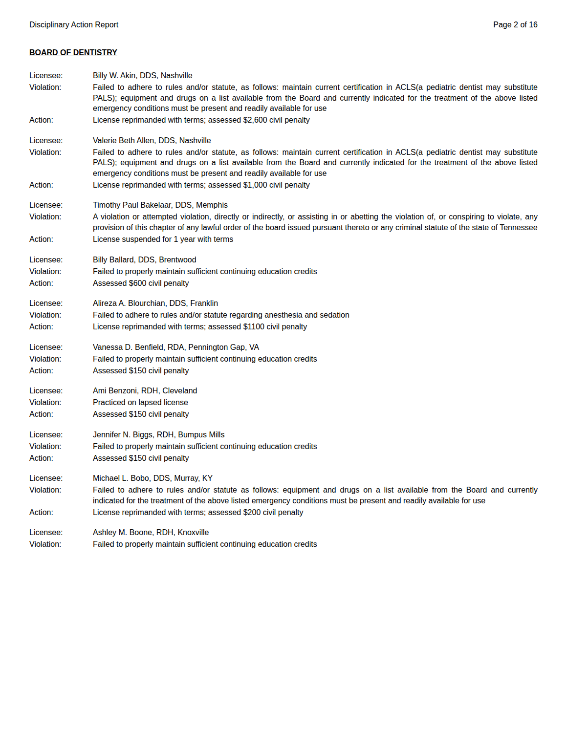Disciplinary Action Report Page 2 of 16
BOARD OF DENTISTRY
| Licensee: | Billy W. Akin, DDS, Nashville |
| Violation: | Failed to adhere to rules and/or statute, as follows: maintain current certification in ACLS(a pediatric dentist may substitute PALS); equipment and drugs on a list available from the Board and currently indicated for the treatment of the above listed emergency conditions must be present and readily available for use |
| Action: | License reprimanded with terms; assessed $2,600 civil penalty |
| Licensee: | Valerie Beth Allen, DDS, Nashville |
| Violation: | Failed to adhere to rules and/or statute, as follows: maintain current certification in ACLS(a pediatric dentist may substitute PALS); equipment and drugs on a list available from the Board and currently indicated for the treatment of the above listed emergency conditions must be present and readily available for use |
| Action: | License reprimanded with terms; assessed $1,000 civil penalty |
| Licensee: | Timothy Paul Bakelaar, DDS, Memphis |
| Violation: | A violation or attempted violation, directly or indirectly, or assisting in or abetting the violation of, or conspiring to violate, any provision of this chapter of any lawful order of the board issued pursuant thereto or any criminal statute of the state of Tennessee |
| Action: | License suspended for 1 year with terms |
| Licensee: | Billy Ballard, DDS, Brentwood |
| Violation: | Failed to properly maintain sufficient continuing education credits |
| Action: | Assessed $600 civil penalty |
| Licensee: | Alireza A. Blourchian, DDS, Franklin |
| Violation: | Failed to adhere to rules and/or statute regarding anesthesia and sedation |
| Action: | License reprimanded with terms; assessed $1100 civil penalty |
| Licensee: | Vanessa D. Benfield, RDA, Pennington Gap, VA |
| Violation: | Failed to properly maintain sufficient continuing education credits |
| Action: | Assessed $150 civil penalty |
| Licensee: | Ami Benzoni, RDH, Cleveland |
| Violation: | Practiced on lapsed license |
| Action: | Assessed $150 civil penalty |
| Licensee: | Jennifer N. Biggs, RDH, Bumpus Mills |
| Violation: | Failed to properly maintain sufficient continuing education credits |
| Action: | Assessed $150 civil penalty |
| Licensee: | Michael L. Bobo, DDS, Murray, KY |
| Violation: | Failed to adhere to rules and/or statute as follows: equipment and drugs on a list available from the Board and currently indicated for the treatment of the above listed emergency conditions must be present and readily available for use |
| Action: | License reprimanded with terms; assessed $200 civil penalty |
| Licensee: | Ashley M. Boone, RDH, Knoxville |
| Violation: | Failed to properly maintain sufficient continuing education credits |